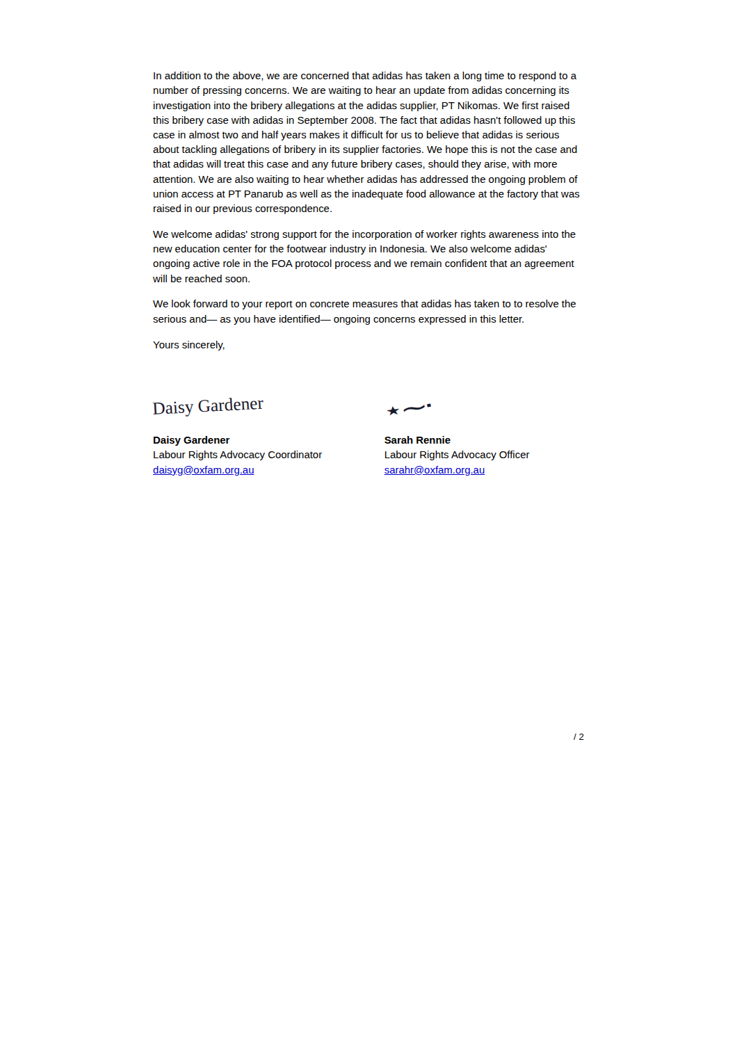In addition to the above, we are concerned that adidas has taken a long time to respond to a number of pressing concerns. We are waiting to hear an update from adidas concerning its investigation into the bribery allegations at the adidas supplier, PT Nikomas. We first raised this bribery case with adidas in September 2008. The fact that adidas hasn't followed up this case in almost two and half years makes it difficult for us to believe that adidas is serious about tackling allegations of bribery in its supplier factories. We hope this is not the case and that adidas will treat this case and any future bribery cases, should they arise, with more attention. We are also waiting to hear whether adidas has addressed the ongoing problem of union access at PT Panarub as well as the inadequate food allowance at the factory that was raised in our previous correspondence.
We welcome adidas' strong support for the incorporation of worker rights awareness into the new education center for the footwear industry in Indonesia. We also welcome adidas' ongoing active role in the FOA protocol process and we remain confident that an agreement will be reached soon.
We look forward to your report on concrete measures that adidas has taken to to resolve the serious and— as you have identified— ongoing concerns expressed in this letter.
Yours sincerely,
Daisy Gardener
Daisy Gardener
Labour Rights Advocacy Coordinator
daisyg@oxfam.org.au
⋆∼⋅
Sarah Rennie
Labour Rights Advocacy Officer
sarahr@oxfam.org.au
/ 2